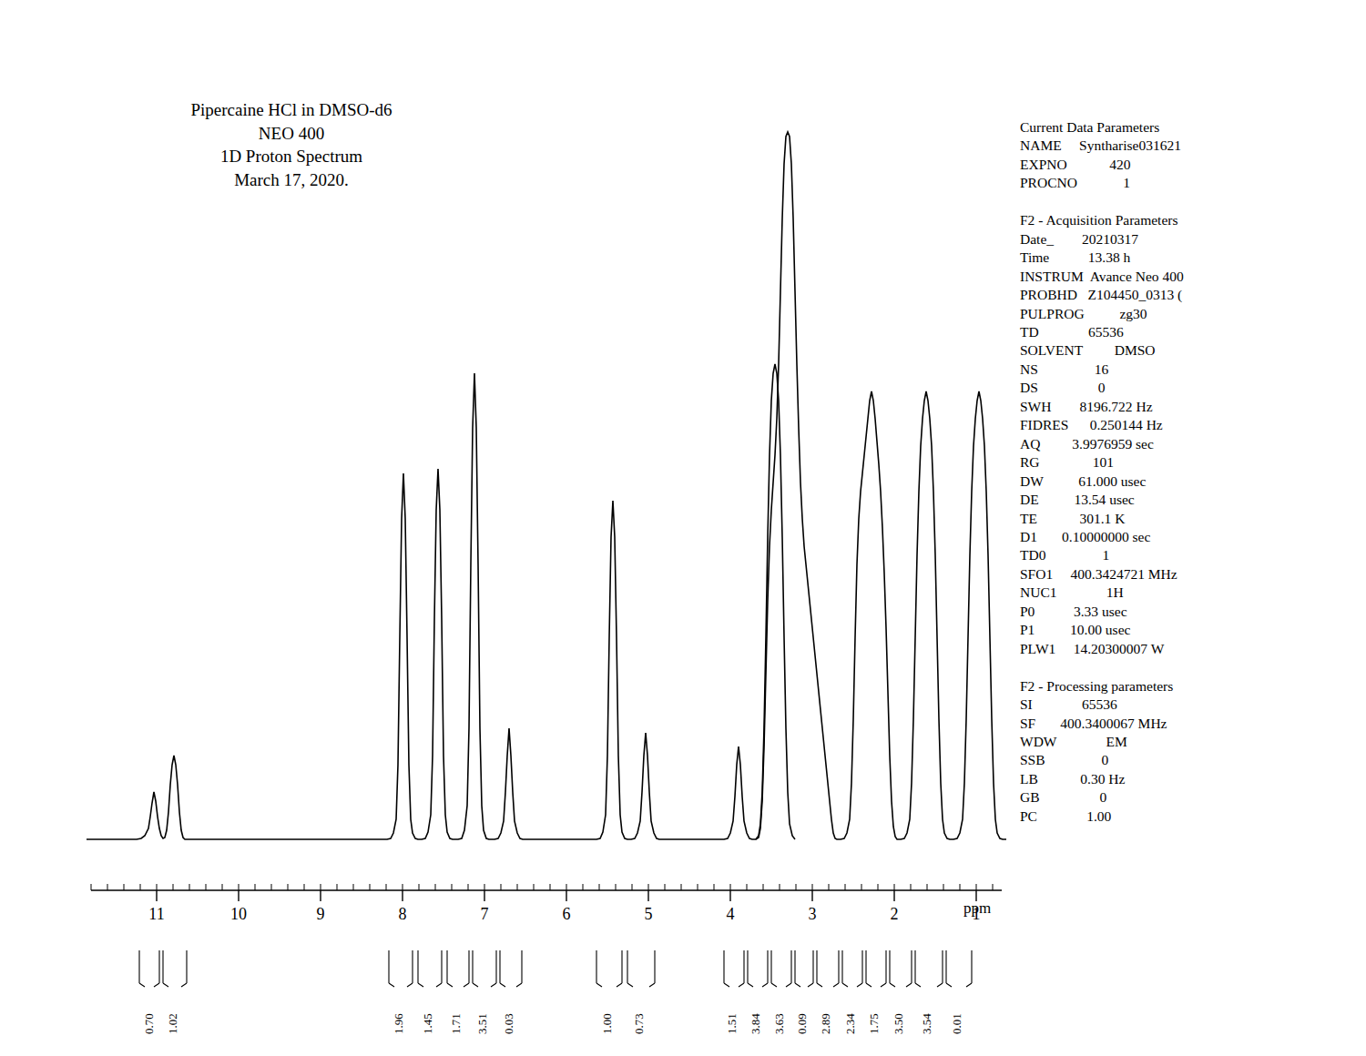Pipercaine HCl in DMSO-d6
NEO 400
1D Proton Spectrum
March 17, 2020.
Current Data Parameters NAME Syntharise031621 EXPNO 420 PROCNO 1 F2 - Acquisition Parameters Date_ 20210317 Time 13.38 h INSTRUM Avance Neo 400 PROBHD Z104450_0313 ( PULPROG zg30 TD 65536 SOLVENT DMSO NS 16 DS 0 SWH 8196.722 Hz FIDRES 0.250144 Hz AQ 3.9976959 sec RG 101 DW 61.000 usec DE 13.54 usec TE 301.1 K D1 0.10000000 sec TD0 1 SFO1 400.3424721 MHz NUC1 1H P0 3.33 usec P1 10.00 usec PLW1 14.20300007 W F2 - Processing parameters SI 65536 SF 400.3400067 MHz WDW EM SSB 0 LB 0.30 Hz GB 0 PC 1.00
11 10 9 8 7 6 5 4 3 2 1
ppm
0.70 1.02 1.96 1.45 1.71 3.51 0.03 1.00 0.73 1.51 3.84 3.63 0.09 2.89 2.34 1.75 3.50 3.54 0.01